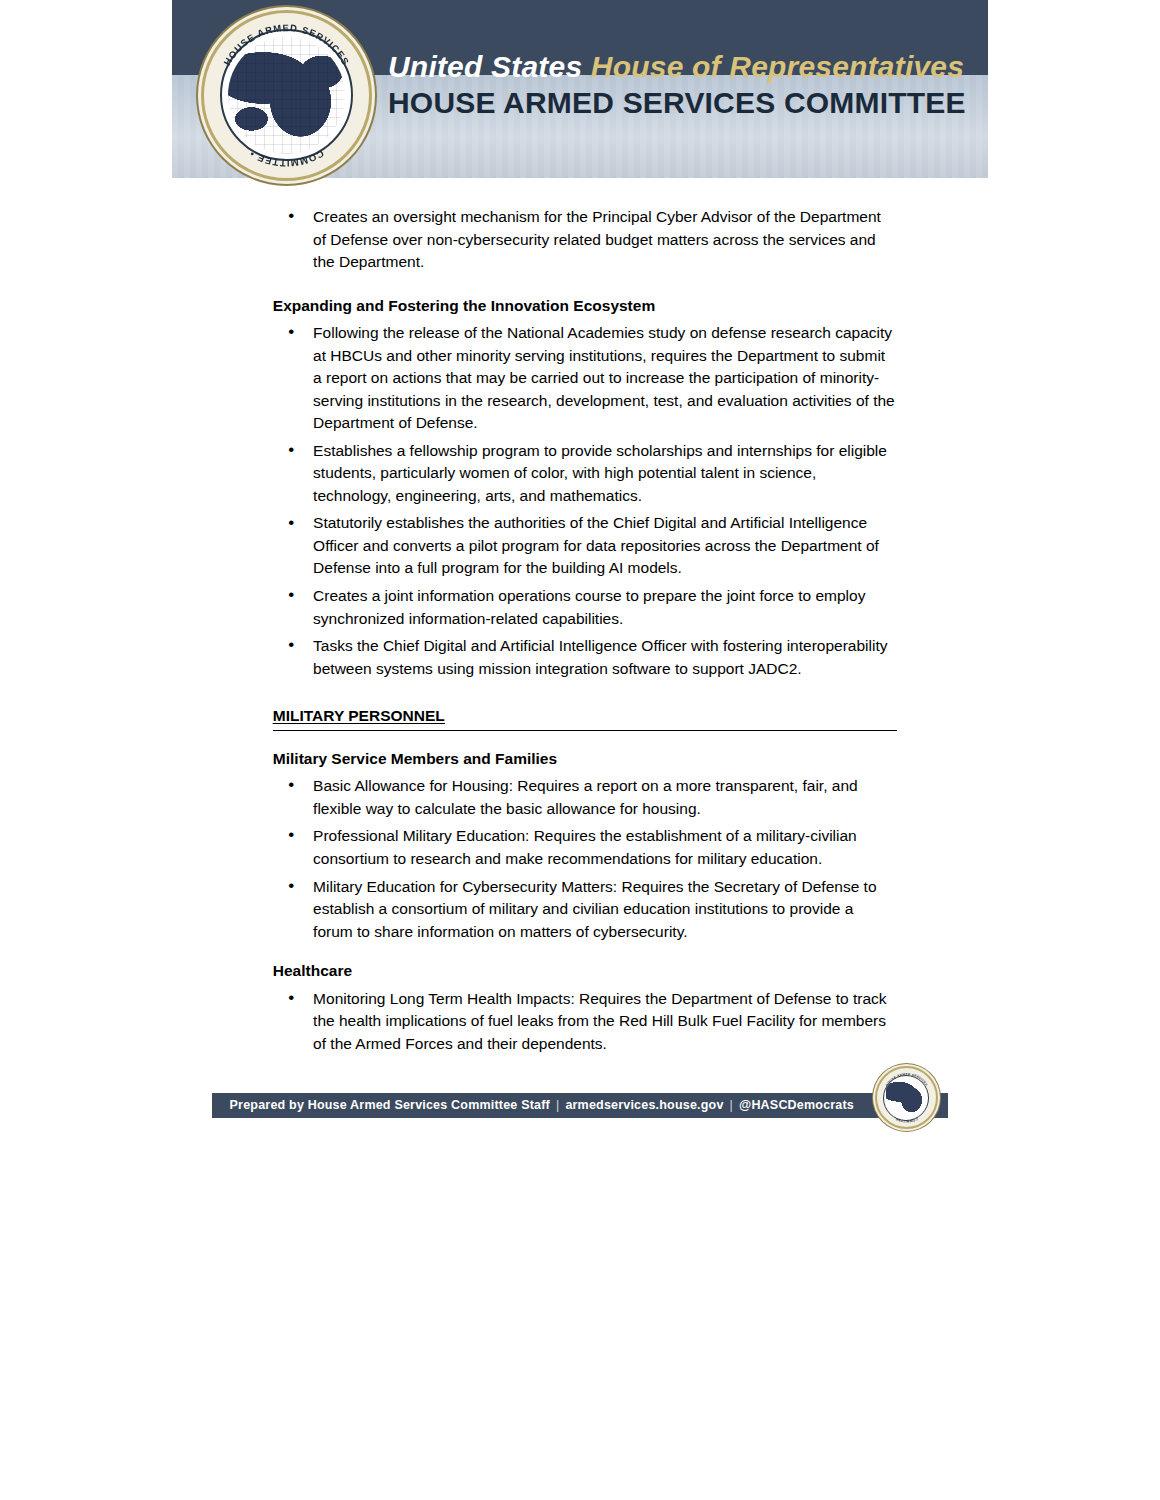United States House of Representatives
HOUSE ARMED SERVICES COMMITTEE
HOUSE ARMED SERVICES COMMITTEE •
Creates an oversight mechanism for the Principal Cyber Advisor of the Department of Defense over non-cybersecurity related budget matters across the services and the Department.
Expanding and Fostering the Innovation Ecosystem
Following the release of the National Academies study on defense research capacity at HBCUs and other minority serving institutions, requires the Department to submit a report on actions that may be carried out to increase the participation of minority-serving institutions in the research, development, test, and evaluation activities of the Department of Defense.
Establishes a fellowship program to provide scholarships and internships for eligible students, particularly women of color, with high potential talent in science, technology, engineering, arts, and mathematics.
Statutorily establishes the authorities of the Chief Digital and Artificial Intelligence Officer and converts a pilot program for data repositories across the Department of Defense into a full program for the building AI models.
Creates a joint information operations course to prepare the joint force to employ synchronized information-related capabilities.
Tasks the Chief Digital and Artificial Intelligence Officer with fostering interoperability between systems using mission integration software to support JADC2.
MILITARY PERSONNEL
Military Service Members and Families
Basic Allowance for Housing: Requires a report on a more transparent, fair, and flexible way to calculate the basic allowance for housing.
Professional Military Education: Requires the establishment of a military-civilian consortium to research and make recommendations for military education.
Military Education for Cybersecurity Matters: Requires the Secretary of Defense to establish a consortium of military and civilian education institutions to provide a forum to share information on matters of cybersecurity.
Healthcare
Monitoring Long Term Health Impacts: Requires the Department of Defense to track the health implications of fuel leaks from the Red Hill Bulk Fuel Facility for members of the Armed Forces and their dependents.
Prepared by House Armed Services Committee Staff | armedservices.house.gov | @HASCDemocrats
HOUSE ARMED SERVICES COMMITTEE